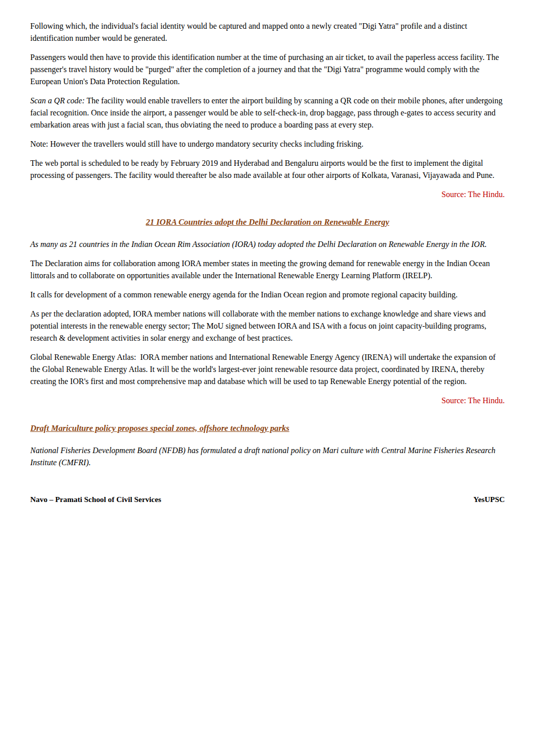Following which, the individual's facial identity would be captured and mapped onto a newly created "Digi Yatra" profile and a distinct identification number would be generated.
Passengers would then have to provide this identification number at the time of purchasing an air ticket, to avail the paperless access facility. The passenger's travel history would be "purged" after the completion of a journey and that the "Digi Yatra" programme would comply with the European Union's Data Protection Regulation.
Scan a QR code: The facility would enable travellers to enter the airport building by scanning a QR code on their mobile phones, after undergoing facial recognition. Once inside the airport, a passenger would be able to self-check-in, drop baggage, pass through e-gates to access security and embarkation areas with just a facial scan, thus obviating the need to produce a boarding pass at every step.
Note: However the travellers would still have to undergo mandatory security checks including frisking.
The web portal is scheduled to be ready by February 2019 and Hyderabad and Bengaluru airports would be the first to implement the digital processing of passengers. The facility would thereafter be also made available at four other airports of Kolkata, Varanasi, Vijayawada and Pune.
Source: The Hindu.
21 IORA Countries adopt the Delhi Declaration on Renewable Energy
As many as 21 countries in the Indian Ocean Rim Association (IORA) today adopted the Delhi Declaration on Renewable Energy in the IOR.
The Declaration aims for collaboration among IORA member states in meeting the growing demand for renewable energy in the Indian Ocean littorals and to collaborate on opportunities available under the International Renewable Energy Learning Platform (IRELP).
It calls for development of a common renewable energy agenda for the Indian Ocean region and promote regional capacity building.
As per the declaration adopted, IORA member nations will collaborate with the member nations to exchange knowledge and share views and potential interests in the renewable energy sector; The MoU signed between IORA and ISA with a focus on joint capacity-building programs, research & development activities in solar energy and exchange of best practices.
Global Renewable Energy Atlas: IORA member nations and International Renewable Energy Agency (IRENA) will undertake the expansion of the Global Renewable Energy Atlas. It will be the world's largest-ever joint renewable resource data project, coordinated by IRENA, thereby creating the IOR's first and most comprehensive map and database which will be used to tap Renewable Energy potential of the region.
Source: The Hindu.
Draft Mariculture policy proposes special zones, offshore technology parks
National Fisheries Development Board (NFDB) has formulated a draft national policy on Mari culture with Central Marine Fisheries Research Institute (CMFRI).
Navo – Pramati School of Civil Services YesUPSC